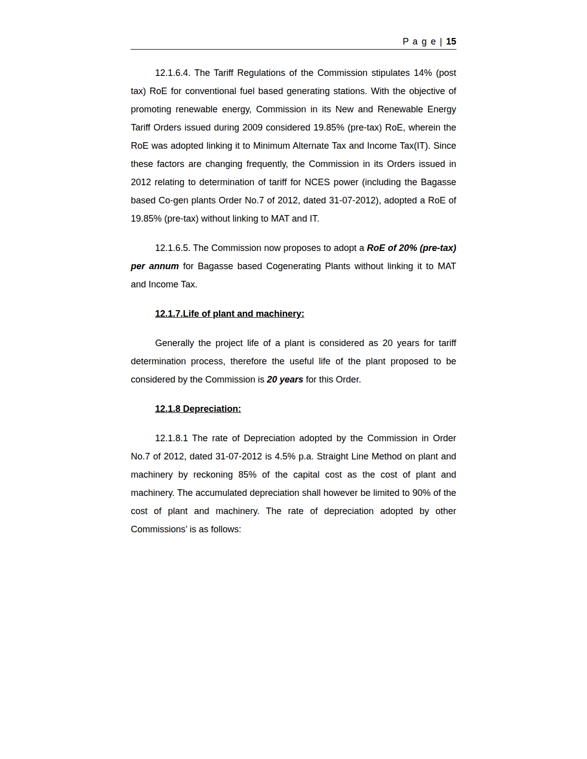P a g e | 15
12.1.6.4. The Tariff Regulations of the Commission stipulates 14% (post tax) RoE for conventional fuel based generating stations. With the objective of promoting renewable energy, Commission in its New and Renewable Energy Tariff Orders issued during 2009 considered 19.85% (pre-tax) RoE, wherein the RoE was adopted linking it to Minimum Alternate Tax and Income Tax(IT). Since these factors are changing frequently, the Commission in its Orders issued in 2012 relating to determination of tariff for NCES power (including the Bagasse based Co-gen plants Order No.7 of 2012, dated 31-07-2012), adopted a RoE of 19.85% (pre-tax) without linking to MAT and IT.
12.1.6.5. The Commission now proposes to adopt a RoE of 20% (pre-tax) per annum for Bagasse based Cogenerating Plants without linking it to MAT and Income Tax.
12.1.7.Life of plant and machinery:
Generally the project life of a plant is considered as 20 years for tariff determination process, therefore the useful life of the plant proposed to be considered by the Commission is 20 years for this Order.
12.1.8 Depreciation:
12.1.8.1 The rate of Depreciation adopted by the Commission in Order No.7 of 2012, dated 31-07-2012 is 4.5% p.a. Straight Line Method on plant and machinery by reckoning 85% of the capital cost as the cost of plant and machinery. The accumulated depreciation shall however be limited to 90% of the cost of plant and machinery. The rate of depreciation adopted by other Commissions’ is as follows: